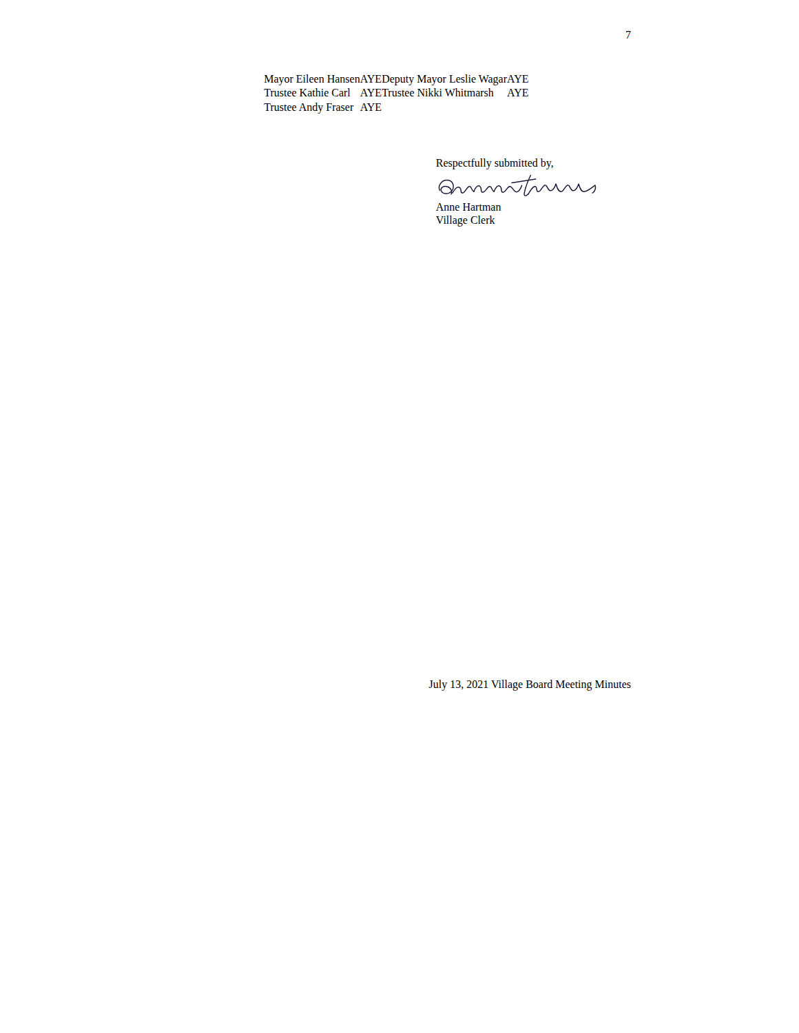7
| Mayor Eileen Hansen | AYE | Deputy Mayor Leslie Wagar | AYE |
| Trustee Kathie Carl | AYE | Trustee Nikki Whitmarsh | AYE |
| Trustee Andy Fraser | AYE | | |
Respectfully submitted by,
Anne Hartman
Village Clerk
July 13, 2021 Village Board Meeting Minutes